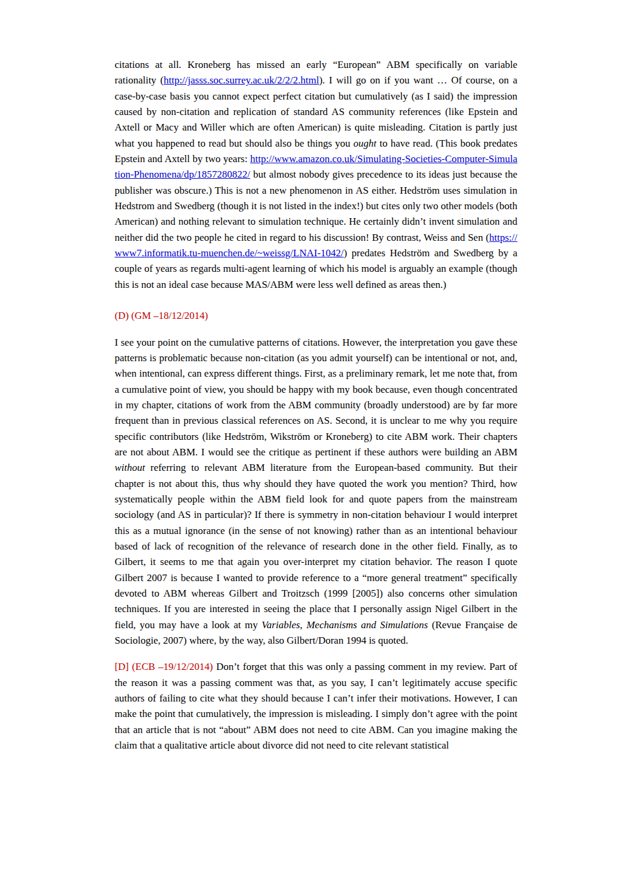citations at all. Kroneberg has missed an early “European” ABM specifically on variable rationality (http://jasss.soc.surrey.ac.uk/2/2/2.html). I will go on if you want … Of course, on a case-by-case basis you cannot expect perfect citation but cumulatively (as I said) the impression caused by non-citation and replication of standard AS community references (like Epstein and Axtell or Macy and Willer which are often American) is quite misleading. Citation is partly just what you happened to read but should also be things you ought to have read. (This book predates Epstein and Axtell by two years: http://www.amazon.co.uk/Simulating-Societies-Computer-Simulation-Phenomena/dp/1857280822/ but almost nobody gives precedence to its ideas just because the publisher was obscure.) This is not a new phenomenon in AS either. Hedström uses simulation in Hedstrom and Swedberg (though it is not listed in the index!) but cites only two other models (both American) and nothing relevant to simulation technique. He certainly didn’t invent simulation and neither did the two people he cited in regard to his discussion! By contrast, Weiss and Sen (https://www7.informatik.tu-muenchen.de/~weissg/LNAI-1042/) predates Hedström and Swedberg by a couple of years as regards multi-agent learning of which his model is arguably an example (though this is not an ideal case because MAS/ABM were less well defined as areas then.)
(D) (GM –18/12/2014)
I see your point on the cumulative patterns of citations. However, the interpretation you gave these patterns is problematic because non-citation (as you admit yourself) can be intentional or not, and, when intentional, can express different things. First, as a preliminary remark, let me note that, from a cumulative point of view, you should be happy with my book because, even though concentrated in my chapter, citations of work from the ABM community (broadly understood) are by far more frequent than in previous classical references on AS. Second, it is unclear to me why you require specific contributors (like Hedström, Wikström or Kroneberg) to cite ABM work. Their chapters are not about ABM. I would see the critique as pertinent if these authors were building an ABM without referring to relevant ABM literature from the European-based community. But their chapter is not about this, thus why should they have quoted the work you mention? Third, how systematically people within the ABM field look for and quote papers from the mainstream sociology (and AS in particular)? If there is symmetry in non-citation behaviour I would interpret this as a mutual ignorance (in the sense of not knowing) rather than as an intentional behaviour based of lack of recognition of the relevance of research done in the other field. Finally, as to Gilbert, it seems to me that again you over-interpret my citation behavior. The reason I quote Gilbert 2007 is because I wanted to provide reference to a “more general treatment” specifically devoted to ABM whereas Gilbert and Troitzsch (1999 [2005]) also concerns other simulation techniques. If you are interested in seeing the place that I personally assign Nigel Gilbert in the field, you may have a look at my Variables, Mechanisms and Simulations (Revue Française de Sociologie, 2007) where, by the way, also Gilbert/Doran 1994 is quoted.
[D] (ECB –19/12/2014) Don’t forget that this was only a passing comment in my review. Part of the reason it was a passing comment was that, as you say, I can’t legitimately accuse specific authors of failing to cite what they should because I can’t infer their motivations. However, I can make the point that cumulatively, the impression is misleading. I simply don’t agree with the point that an article that is not “about” ABM does not need to cite ABM. Can you imagine making the claim that a qualitative article about divorce did not need to cite relevant statistical